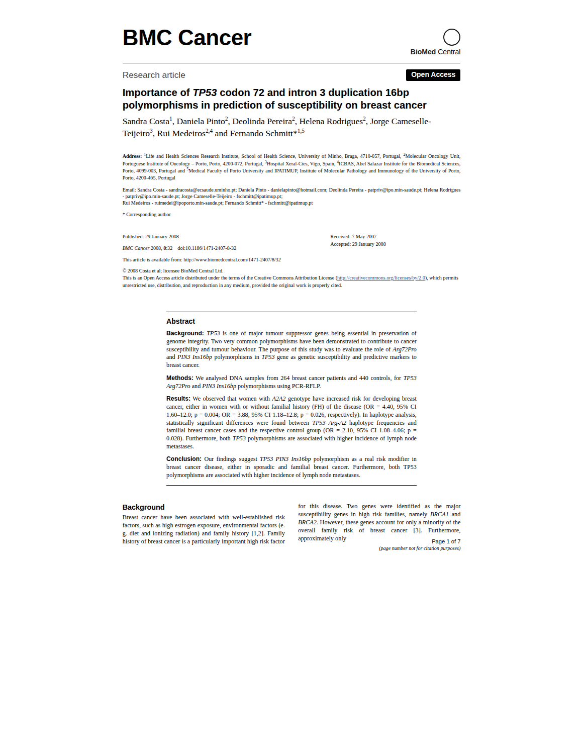BMC Cancer
BioMed Central
Research article
Open Access
Importance of TP53 codon 72 and intron 3 duplication 16bp polymorphisms in prediction of susceptibility on breast cancer
Sandra Costa1, Daniela Pinto2, Deolinda Pereira2, Helena Rodrigues2, Jorge Cameselle-Teijeiro3, Rui Medeiros2,4 and Fernando Schmitt*1,5
Address: 1Life and Health Sciences Research Institute, School of Health Science, University of Minho, Braga, 4710-057, Portugal, 2Molecular Oncology Unit, Portuguese Institute of Oncology – Porto, Porto, 4200-072, Portugal, 3Hospital Xeral-Cíes, Vigo, Spain, 4ICBAS, Abel Salazar Institute for the Biomedical Sciences, Porto, 4099-003, Portugal and 5Medical Faculty of Porto University and IPATIMUP, Institute of Molecular Pathology and Immunology of the University of Porto, Porto, 4200-465, Portugal
Email: Sandra Costa - sandracosta@ecsaude.uminho.pt; Daniela Pinto - danielapinto@hotmail.com; Deolinda Pereira - patpriv@ipo.min-saude.pt; Helena Rodrigues - patpriv@ipo.min-saude.pt; Jorge Cameselle-Teijeiro - fschmitt@ipatimup.pt;
Rui Medeiros - ruimedei@ipoporto.min-saude.pt; Fernando Schmitt* - fschmitt@ipatimup.pt
* Corresponding author
Published: 29 January 2008
BMC Cancer 2008, 8:32 doi:10.1186/1471-2407-8-32
This article is available from: http://www.biomedcentral.com/1471-2407/8/32
Received: 7 May 2007
Accepted: 29 January 2008
© 2008 Costa et al; licensee BioMed Central Ltd.
This is an Open Access article distributed under the terms of the Creative Commons Attribution License (http://creativecommons.org/licenses/by/2.0), which permits unrestricted use, distribution, and reproduction in any medium, provided the original work is properly cited.
Abstract
Background: TP53 is one of major tumour suppressor genes being essential in preservation of genome integrity. Two very common polymorphisms have been demonstrated to contribute to cancer susceptibility and tumour behaviour. The purpose of this study was to evaluate the role of Arg72Pro and PIN3 Ins16bp polymorphisms in TP53 gene as genetic susceptibility and predictive markers to breast cancer.
Methods: We analysed DNA samples from 264 breast cancer patients and 440 controls, for TP53 Arg72Pro and PIN3 Ins16bp polymorphisms using PCR-RFLP.
Results: We observed that women with A2A2 genotype have increased risk for developing breast cancer, either in women with or without familial history (FH) of the disease (OR = 4.40, 95% CI 1.60–12.0; p = 0.004; OR = 3.88, 95% CI 1.18–12.8; p = 0.026, respectively). In haplotype analysis, statistically significant differences were found between TP53 Arg-A2 haplotype frequencies and familial breast cancer cases and the respective control group (OR = 2.10, 95% CI 1.08–4.06; p = 0.028). Furthermore, both TP53 polymorphisms are associated with higher incidence of lymph node metastases.
Conclusion: Our findings suggest TP53 PIN3 Ins16bp polymorphism as a real risk modifier in breast cancer disease, either in sporadic and familial breast cancer. Furthermore, both TP53 polymorphisms are associated with higher incidence of lymph node metastases.
Background
Breast cancer have been associated with well-established risk factors, such as high estrogen exposure, environmental factors (e. g. diet and ionizing radiation) and family history [1,2]. Family history of breast cancer is a particularly important high risk factor for this disease. Two genes were identified as the major susceptibility genes in high risk families, namely BRCA1 and BRCA2. However, these genes account for only a minority of the overall family risk of breast cancer [3]. Furthermore, approximately only
Page 1 of 7
(page number not for citation purposes)